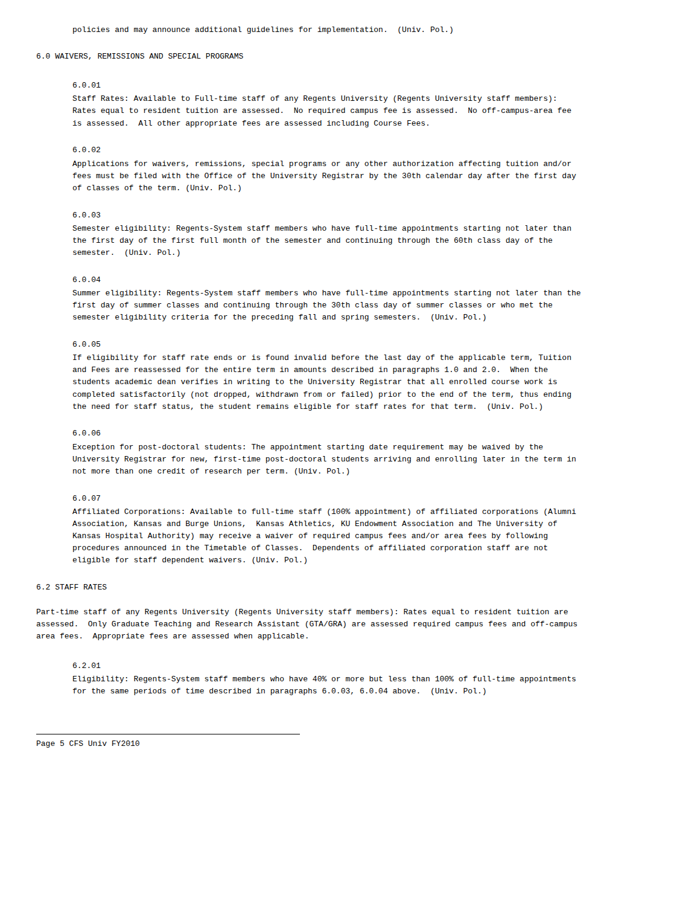policies and may announce additional guidelines for implementation. (Univ. Pol.)
6.0 WAIVERS, REMISSIONS AND SPECIAL PROGRAMS
6.0.01
Staff Rates: Available to Full-time staff of any Regents University (Regents University staff members):
Rates equal to resident tuition are assessed. No required campus fee is assessed. No off-campus-area fee
is assessed. All other appropriate fees are assessed including Course Fees.
6.0.02
Applications for waivers, remissions, special programs or any other authorization affecting tuition and/or
fees must be filed with the Office of the University Registrar by the 30th calendar day after the first day
of classes of the term. (Univ. Pol.)
6.0.03
Semester eligibility: Regents-System staff members who have full-time appointments starting not later than
the first day of the first full month of the semester and continuing through the 60th class day of the
semester. (Univ. Pol.)
6.0.04
Summer eligibility: Regents-System staff members who have full-time appointments starting not later than the
first day of summer classes and continuing through the 30th class day of summer classes or who met the
semester eligibility criteria for the preceding fall and spring semesters. (Univ. Pol.)
6.0.05
If eligibility for staff rate ends or is found invalid before the last day of the applicable term, Tuition
and Fees are reassessed for the entire term in amounts described in paragraphs 1.0 and 2.0. When the
students academic dean verifies in writing to the University Registrar that all enrolled course work is
completed satisfactorily (not dropped, withdrawn from or failed) prior to the end of the term, thus ending
the need for staff status, the student remains eligible for staff rates for that term. (Univ. Pol.)
6.0.06
Exception for post-doctoral students: The appointment starting date requirement may be waived by the
University Registrar for new, first-time post-doctoral students arriving and enrolling later in the term in
not more than one credit of research per term. (Univ. Pol.)
6.0.07
Affiliated Corporations: Available to full-time staff (100% appointment) of affiliated corporations (Alumni
Association, Kansas and Burge Unions, Kansas Athletics, KU Endowment Association and The University of
Kansas Hospital Authority) may receive a waiver of required campus fees and/or area fees by following
procedures announced in the Timetable of Classes. Dependents of affiliated corporation staff are not
eligible for staff dependent waivers. (Univ. Pol.)
6.2 STAFF RATES
Part-time staff of any Regents University (Regents University staff members): Rates equal to resident tuition are
assessed. Only Graduate Teaching and Research Assistant (GTA/GRA) are assessed required campus fees and off-campus
area fees. Appropriate fees are assessed when applicable.
6.2.01
Eligibility: Regents-System staff members who have 40% or more but less than 100% of full-time appointments
for the same periods of time described in paragraphs 6.0.03, 6.0.04 above. (Univ. Pol.)
Page 5 CFS Univ FY2010